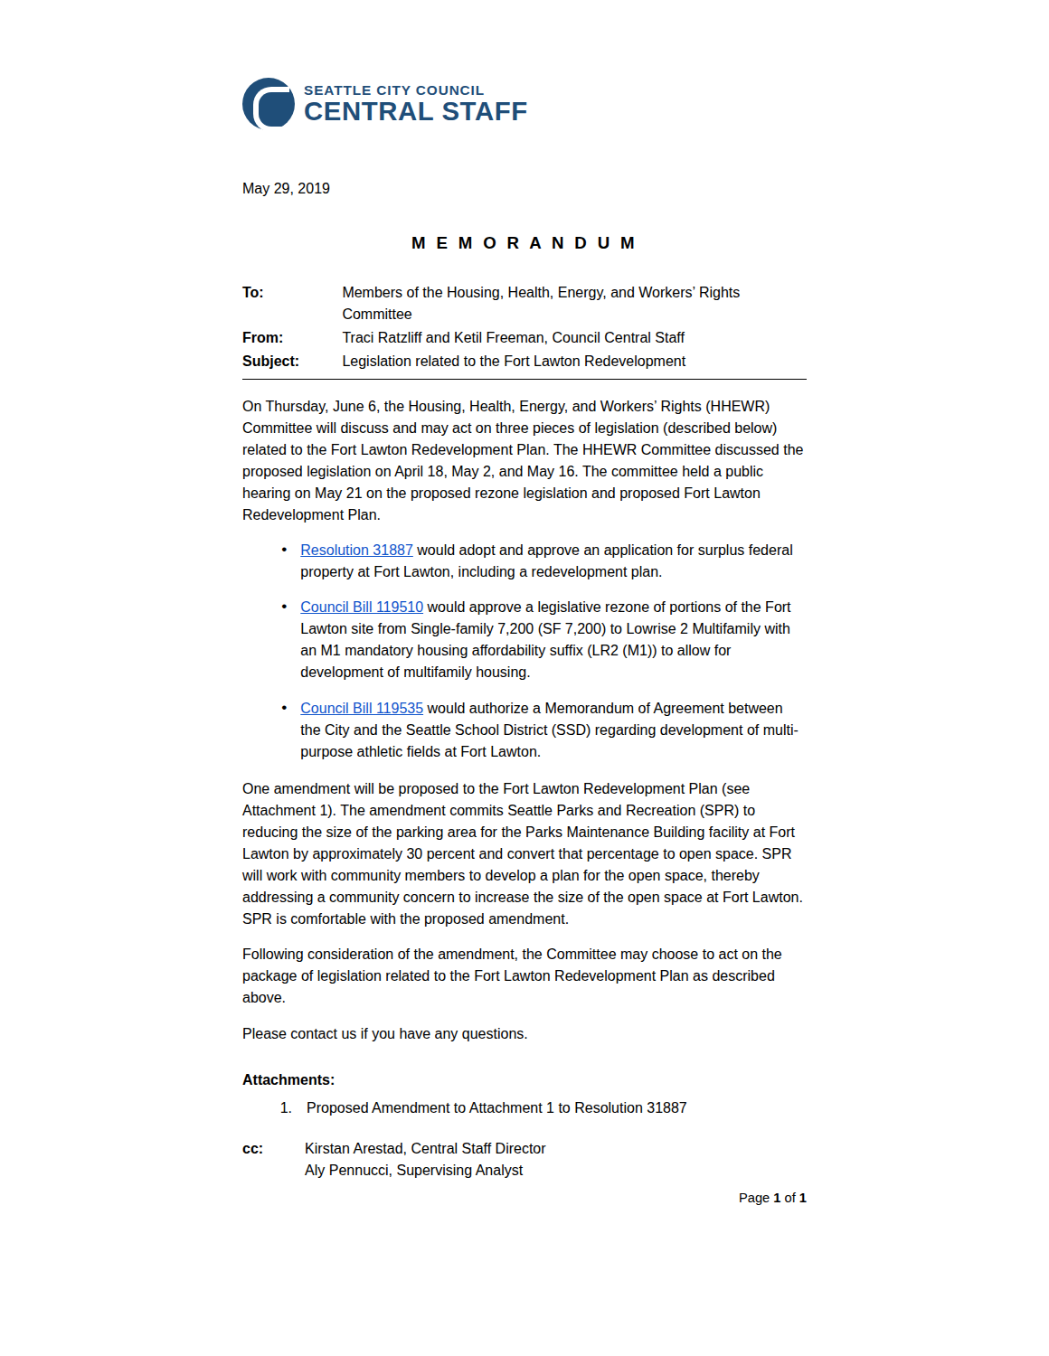SEATTLE CITY COUNCIL
CENTRAL STAFF
May 29, 2019
M E M O R A N D U M
| To: | Members of the Housing, Health, Energy, and Workers’ Rights Committee |
| From: | Traci Ratzliff and Ketil Freeman, Council Central Staff |
| Subject: | Legislation related to the Fort Lawton Redevelopment |
On Thursday, June 6, the Housing, Health, Energy, and Workers’ Rights (HHEWR) Committee will discuss and may act on three pieces of legislation (described below) related to the Fort Lawton Redevelopment Plan. The HHEWR Committee discussed the proposed legislation on April 18, May 2, and May 16. The committee held a public hearing on May 21 on the proposed rezone legislation and proposed Fort Lawton Redevelopment Plan.
Resolution 31887 would adopt and approve an application for surplus federal property at Fort Lawton, including a redevelopment plan.
Council Bill 119510 would approve a legislative rezone of portions of the Fort Lawton site from Single-family 7,200 (SF 7,200) to Lowrise 2 Multifamily with an M1 mandatory housing affordability suffix (LR2 (M1)) to allow for development of multifamily housing.
Council Bill 119535 would authorize a Memorandum of Agreement between the City and the Seattle School District (SSD) regarding development of multi-purpose athletic fields at Fort Lawton.
One amendment will be proposed to the Fort Lawton Redevelopment Plan (see Attachment 1). The amendment commits Seattle Parks and Recreation (SPR) to reducing the size of the parking area for the Parks Maintenance Building facility at Fort Lawton by approximately 30 percent and convert that percentage to open space. SPR will work with community members to develop a plan for the open space, thereby addressing a community concern to increase the size of the open space at Fort Lawton. SPR is comfortable with the proposed amendment.
Following consideration of the amendment, the Committee may choose to act on the package of legislation related to the Fort Lawton Redevelopment Plan as described above.
Please contact us if you have any questions.
Attachments:
Proposed Amendment to Attachment 1 to Resolution 31887
| cc: | Kirstan Arestad, Central Staff Director Aly Pennucci, Supervising Analyst |
Page 1 of 1